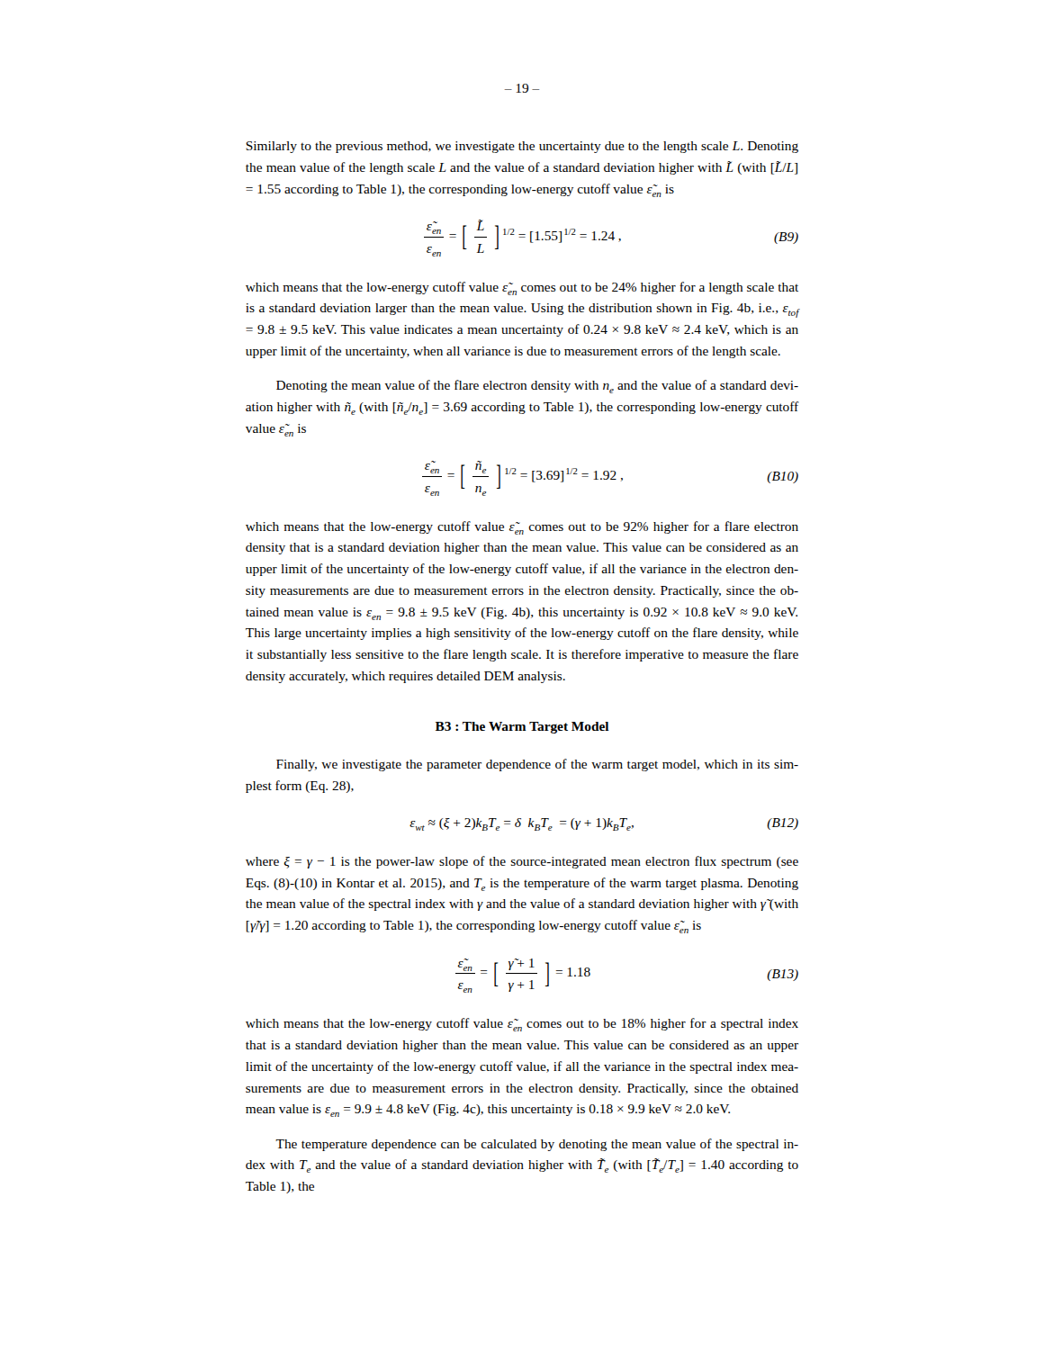– 19 –
Similarly to the previous method, we investigate the uncertainty due to the length scale L. Denoting the mean value of the length scale L and the value of a standard deviation higher with L̃ (with [L̃/L] = 1.55 according to Table 1), the corresponding low-energy cutoff value ε̃en is
ε̃en εen = [ L̃L ] 1/2 = [1.55]1/2 = 1.24 , (B9)
which means that the low-energy cutoff value ε̃en comes out to be 24% higher for a length scale that is a standard deviation larger than the mean value. Using the distribution shown in Fig. 4b, i.e., εtof = 9.8 ± 9.5 keV. This value indicates a mean uncertainty of 0.24 × 9.8 keV ≈ 2.4 keV, which is an upper limit of the uncertainty, when all variance is due to measurement errors of the length scale.
Denoting the mean value of the flare electron density with ne and the value of a standard deviation higher with ñe (with [ñe/ne] = 3.69 according to Table 1), the corresponding low-energy cutoff value ε̃en is
ε̃en εen = [ ñe ne ] 1/2 = [3.69]1/2 = 1.92 , (B10)
which means that the low-energy cutoff value ε̃en comes out to be 92% higher for a flare electron density that is a standard deviation higher than the mean value. This value can be considered as an upper limit of the uncertainty of the low-energy cutoff value, if all the variance in the electron density measurements are due to measurement errors in the electron density. Practically, since the obtained mean value is εen = 9.8 ± 9.5 keV (Fig. 4b), this uncertainty is 0.92 × 10.8 keV ≈ 9.0 keV. This large uncertainty implies a high sensitivity of the low-energy cutoff on the flare density, while it substantially less sensitive to the flare length scale. It is therefore imperative to measure the flare density accurately, which requires detailed DEM analysis.
B3 : The Warm Target Model
Finally, we investigate the parameter dependence of the warm target model, which in its simplest form (Eq. 28),
εwt ≈ (ξ + 2)kBTe = δ kBTe = (γ + 1)kBTe, (B12)
where ξ = γ − 1 is the power-law slope of the source-integrated mean electron flux spectrum (see Eqs. (8)-(10) in Kontar et al. 2015), and Te is the temperature of the warm target plasma. Denoting the mean value of the spectral index with γ and the value of a standard deviation higher with γ̃ (with [γ̃/γ] = 1.20 according to Table 1), the corresponding low-energy cutoff value ε̃en is
ε̃en εen = [ γ̃ + 1 γ + 1 ] = 1.18 (B13)
which means that the low-energy cutoff value ε̃en comes out to be 18% higher for a spectral index that is a standard deviation higher than the mean value. This value can be considered as an upper limit of the uncertainty of the low-energy cutoff value, if all the variance in the spectral index measurements are due to measurement errors in the electron density. Practically, since the obtained mean value is εen = 9.9 ± 4.8 keV (Fig. 4c), this uncertainty is 0.18 × 9.9 keV ≈ 2.0 keV.
The temperature dependence can be calculated by denoting the mean value of the spectral index with Te and the value of a standard deviation higher with T̃e (with [T̃e/Te] = 1.40 according to Table 1), the